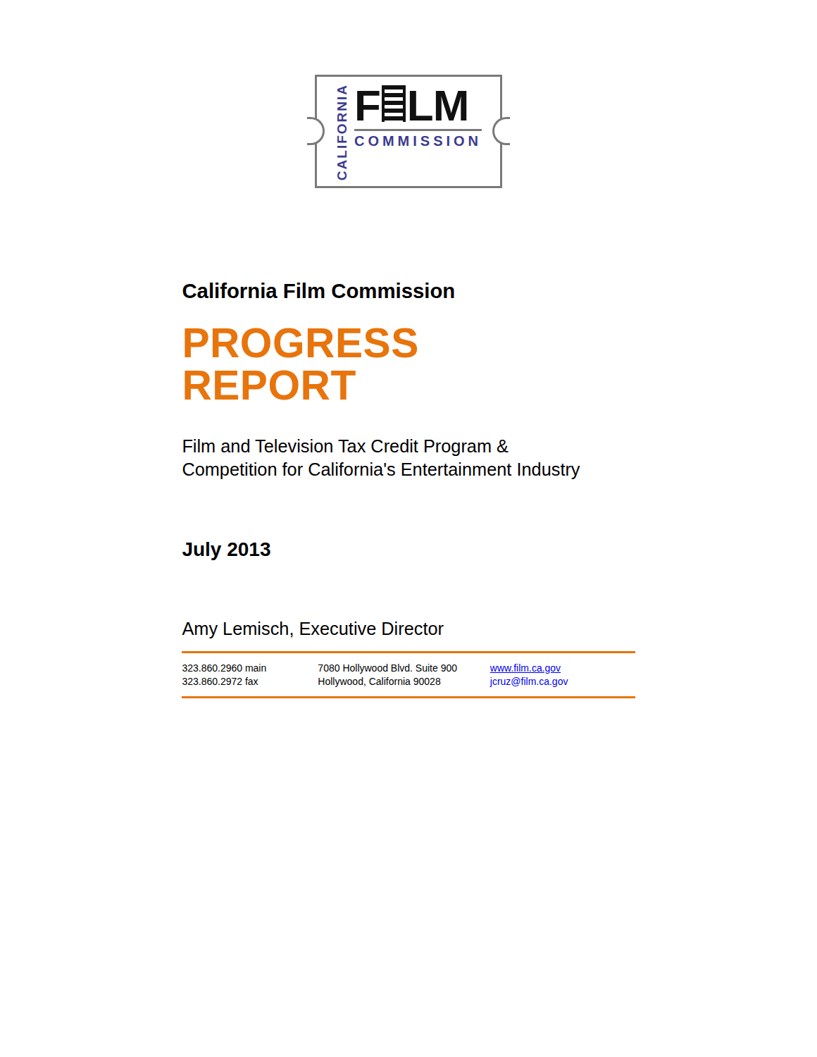CALIFORNIA
F LM
COMMISSION
California Film Commission
PROGRESS
REPORT
Film and Television Tax Credit Program &
Competition for California's Entertainment Industry
July 2013
Amy Lemisch, Executive Director
| 323.860.2960 main | 7080 Hollywood Blvd. Suite 900 | www.film.ca.gov |
| 323.860.2972 fax | Hollywood, California 90028 | jcruz@film.ca.gov |